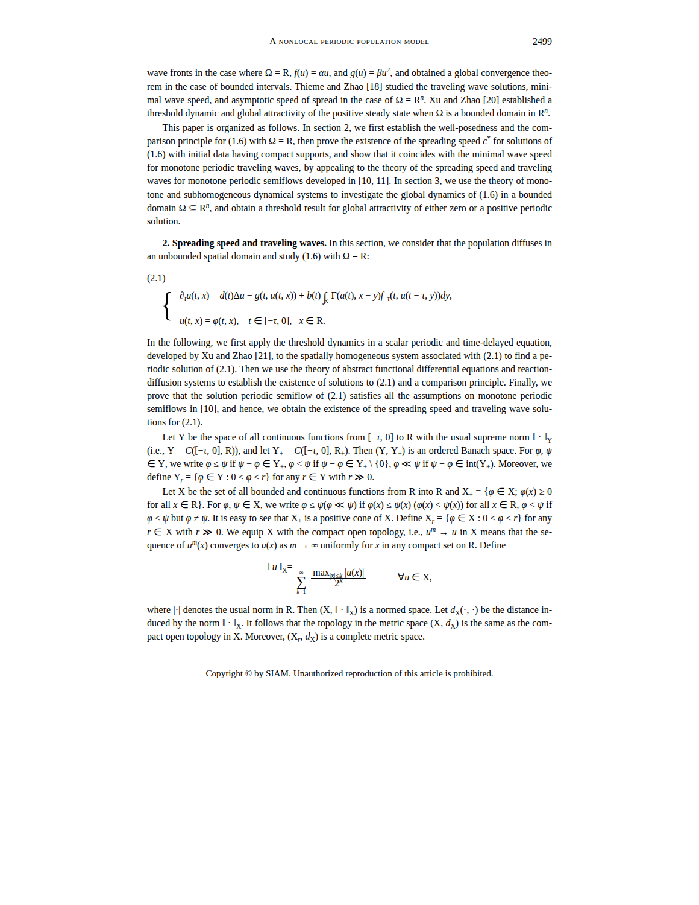A nonlocal periodic population model 2499
wave fronts in the case where Ω = R, f(u) = αu, and g(u) = βu2, and obtained a global convergence theorem in the case of bounded intervals. Thieme and Zhao [18] studied the traveling wave solutions, minimal wave speed, and asymptotic speed of spread in the case of Ω = Rn. Xu and Zhao [20] established a threshold dynamic and global attractivity of the positive steady state when Ω is a bounded domain in Rn.
This paper is organized as follows. In section 2, we first establish the well-posedness and the comparison principle for (1.6) with Ω = R, then prove the existence of the spreading speed c* for solutions of (1.6) with initial data having compact supports, and show that it coincides with the minimal wave speed for monotone periodic traveling waves, by appealing to the theory of the spreading speed and traveling waves for monotone periodic semiflows developed in [10, 11]. In section 3, we use the theory of monotone and subhomogeneous dynamical systems to investigate the global dynamics of (1.6) in a bounded domain Ω ⊆ Rn, and obtain a threshold result for global attractivity of either zero or a positive periodic solution.
2. Spreading speed and traveling waves. In this section, we consider that the population diffuses in an unbounded spatial domain and study (1.6) with Ω = R:
(2.1)
{
∂tu(t, x) = d(t)Δu − g(t, u(t, x)) + b(t) ∫R Γ(a(t), x − y)f−τ(t, u(t − τ, y))dy,
u(t, x) = φ(t, x), t ∈ [−τ, 0], x ∈ R.
In the following, we first apply the threshold dynamics in a scalar periodic and time-delayed equation, developed by Xu and Zhao [21], to the spatially homogeneous system associated with (2.1) to find a periodic solution of (2.1). Then we use the theory of abstract functional differential equations and reaction-diffusion systems to establish the existence of solutions to (2.1) and a comparison principle. Finally, we prove that the solution periodic semiflow of (2.1) satisfies all the assumptions on monotone periodic semiflows in [10], and hence, we obtain the existence of the spreading speed and traveling wave solutions for (2.1).
Let Y be the space of all continuous functions from [−τ, 0] to R with the usual supreme norm ‖ · ‖Y (i.e., Y = C([−τ, 0], R)), and let Y+ = C([−τ, 0], R+). Then (Y, Y+) is an ordered Banach space. For φ, ψ ∈ Y, we write φ ≤ ψ if ψ − φ ∈ Y+, φ < ψ if ψ − φ ∈ Y+ \ {0}, φ ≪ ψ if ψ − φ ∈ int(Y+). Moreover, we define Yr = {φ ∈ Y : 0 ≤ φ ≤ r} for any r ∈ Y with r ≫ 0.
Let X be the set of all bounded and continuous functions from R into R and X+ = {φ ∈ X; φ(x) ≥ 0 for all x ∈ R}. For φ, ψ ∈ X, we write φ ≤ ψ(φ ≪ ψ) if φ(x) ≤ ψ(x) (φ(x) < ψ(x)) for all x ∈ R, φ < ψ if φ ≤ ψ but φ ≠ ψ. It is easy to see that X+ is a positive cone of X. Define Xr = {φ ∈ X : 0 ≤ φ ≤ r} for any r ∈ X with r ≫ 0. We equip X with the compact open topology, i.e., um → u in X means that the sequence of um(x) converges to u(x) as m → ∞ uniformly for x in any compact set on R. Define
‖ u ‖X= ∞∑k=1 max|x|≤k |u(x)|2k ∀u ∈ X,
where |·| denotes the usual norm in R. Then (X, ‖ · ‖X) is a normed space. Let dX(·, ·) be the distance induced by the norm ‖ · ‖X. It follows that the topology in the metric space (X, dX) is the same as the compact open topology in X. Moreover, (Xr, dX) is a complete metric space.
Copyright © by SIAM. Unauthorized reproduction of this article is prohibited.